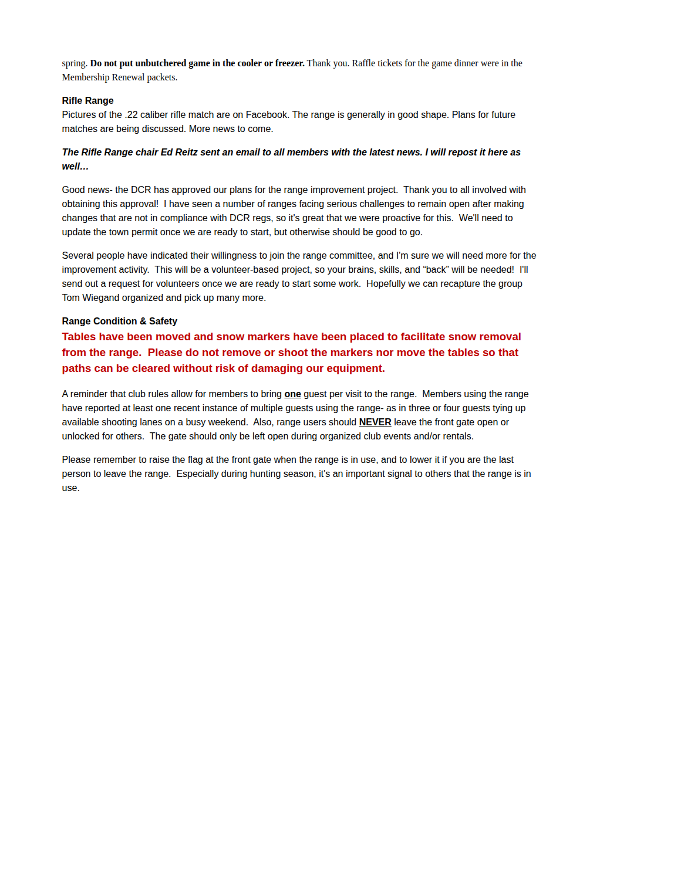spring. Do not put unbutchered game in the cooler or freezer. Thank you. Raffle tickets for the game dinner were in the Membership Renewal packets.
Rifle Range
Pictures of the .22 caliber rifle match are on Facebook. The range is generally in good shape. Plans for future matches are being discussed. More news to come.
The Rifle Range chair Ed Reitz sent an email to all members with the latest news. I will repost it here as well…
Good news- the DCR has approved our plans for the range improvement project. Thank you to all involved with obtaining this approval! I have seen a number of ranges facing serious challenges to remain open after making changes that are not in compliance with DCR regs, so it's great that we were proactive for this. We'll need to update the town permit once we are ready to start, but otherwise should be good to go.
Several people have indicated their willingness to join the range committee, and I'm sure we will need more for the improvement activity. This will be a volunteer-based project, so your brains, skills, and “back” will be needed! I'll send out a request for volunteers once we are ready to start some work. Hopefully we can recapture the group Tom Wiegand organized and pick up many more.
Range Condition & Safety
Tables have been moved and snow markers have been placed to facilitate snow removal from the range. Please do not remove or shoot the markers nor move the tables so that paths can be cleared without risk of damaging our equipment.
A reminder that club rules allow for members to bring one guest per visit to the range. Members using the range have reported at least one recent instance of multiple guests using the range- as in three or four guests tying up available shooting lanes on a busy weekend. Also, range users should NEVER leave the front gate open or unlocked for others. The gate should only be left open during organized club events and/or rentals.
Please remember to raise the flag at the front gate when the range is in use, and to lower it if you are the last person to leave the range. Especially during hunting season, it's an important signal to others that the range is in use.